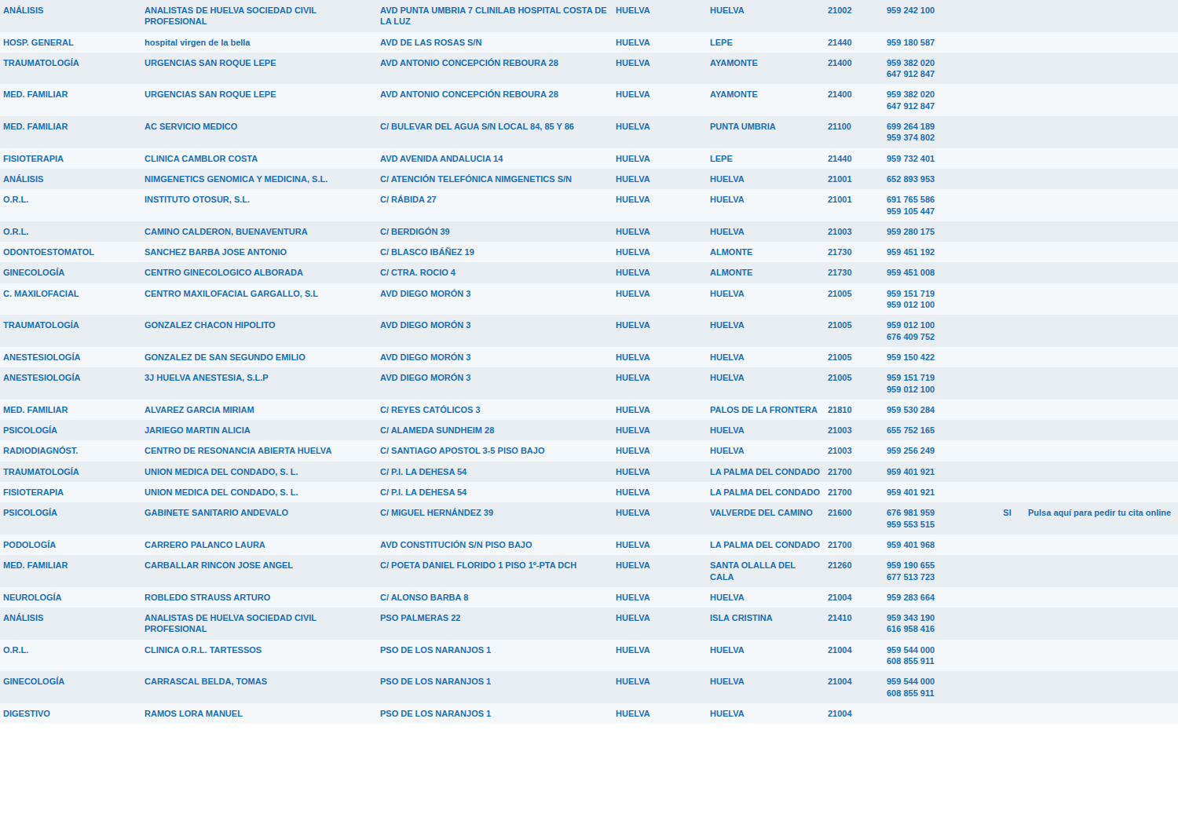| ANÁLISIS | ANALISTAS DE HUELVA SOCIEDAD CIVIL PROFESIONAL | AVD PUNTA UMBRIA 7 CLINILAB HOSPITAL COSTA DE LA LUZ | HUELVA | HUELVA | 21002 | 959 242 100 | | |
| HOSP. GENERAL | hospital virgen de la bella | AVD DE LAS ROSAS S/N | HUELVA | LEPE | 21440 | 959 180 587 | | |
| TRAUMATOLOGÍA | URGENCIAS SAN ROQUE LEPE | AVD ANTONIO CONCEPCIÓN REBOURA 28 | HUELVA | AYAMONTE | 21400 | 959 382 020 647 912 847 | | |
| MED. FAMILIAR | URGENCIAS SAN ROQUE LEPE | AVD ANTONIO CONCEPCIÓN REBOURA 28 | HUELVA | AYAMONTE | 21400 | 959 382 020 647 912 847 | | |
| MED. FAMILIAR | AC SERVICIO MEDICO | C/ BULEVAR DEL AGUA S/N LOCAL 84, 85 Y 86 | HUELVA | PUNTA UMBRIA | 21100 | 699 264 189 959 374 802 | | |
| FISIOTERAPIA | CLINICA CAMBLOR COSTA | AVD AVENIDA ANDALUCIA 14 | HUELVA | LEPE | 21440 | 959 732 401 | | |
| ANÁLISIS | NIMGENETICS GENOMICA Y MEDICINA, S.L. | C/ ATENCIÓN TELEFÓNICA NIMGENETICS S/N | HUELVA | HUELVA | 21001 | 652 893 953 | | |
| O.R.L. | INSTITUTO OTOSUR, S.L. | C/ RÁBIDA 27 | HUELVA | HUELVA | 21001 | 691 765 586 959 105 447 | | |
| O.R.L. | CAMINO CALDERON, BUENAVENTURA | C/ BERDIGÓN 39 | HUELVA | HUELVA | 21003 | 959 280 175 | | |
| ODONTOESTOMATOL | SANCHEZ BARBA JOSE ANTONIO | C/ BLASCO IBÁÑEZ 19 | HUELVA | ALMONTE | 21730 | 959 451 192 | | |
| GINECOLOGÍA | CENTRO GINECOLOGICO ALBORADA | C/ CTRA. ROCIO 4 | HUELVA | ALMONTE | 21730 | 959 451 008 | | |
| C. MAXILOFACIAL | CENTRO MAXILOFACIAL GARGALLO, S.L | AVD DIEGO MORÓN 3 | HUELVA | HUELVA | 21005 | 959 151 719 959 012 100 | | |
| TRAUMATOLOGÍA | GONZALEZ CHACON HIPOLITO | AVD DIEGO MORÓN 3 | HUELVA | HUELVA | 21005 | 959 012 100 676 409 752 | | |
| ANESTESIOLOGÍA | GONZALEZ DE SAN SEGUNDO EMILIO | AVD DIEGO MORÓN 3 | HUELVA | HUELVA | 21005 | 959 150 422 | | |
| ANESTESIOLOGÍA | 3J HUELVA ANESTESIA, S.L.P | AVD DIEGO MORÓN 3 | HUELVA | HUELVA | 21005 | 959 151 719 959 012 100 | | |
| MED. FAMILIAR | ALVAREZ GARCIA MIRIAM | C/ REYES CATÓLICOS 3 | HUELVA | PALOS DE LA FRONTERA | 21810 | 959 530 284 | | |
| PSICOLOGÍA | JARIEGO MARTIN ALICIA | C/ ALAMEDA SUNDHEIM 28 | HUELVA | HUELVA | 21003 | 655 752 165 | | |
| RADIODIAGNÓST. | CENTRO DE RESONANCIA ABIERTA HUELVA | C/ SANTIAGO APOSTOL 3-5 PISO BAJO | HUELVA | HUELVA | 21003 | 959 256 249 | | |
| TRAUMATOLOGÍA | UNION MEDICA DEL CONDADO, S. L. | C/ P.I. LA DEHESA 54 | HUELVA | LA PALMA DEL CONDADO | 21700 | 959 401 921 | | |
| FISIOTERAPIA | UNION MEDICA DEL CONDADO, S. L. | C/ P.I. LA DEHESA 54 | HUELVA | LA PALMA DEL CONDADO | 21700 | 959 401 921 | | |
| PSICOLOGÍA | GABINETE SANITARIO ANDEVALO | C/ MIGUEL HERNÁNDEZ 39 | HUELVA | VALVERDE DEL CAMINO | 21600 | 676 981 959 959 553 515 | SI | Pulsa aquí para pedir tu cita online |
| PODOLOGÍA | CARRERO PALANCO LAURA | AVD CONSTITUCIÓN S/N PISO BAJO | HUELVA | LA PALMA DEL CONDADO | 21700 | 959 401 968 | | |
| MED. FAMILIAR | CARBALLAR RINCON JOSE ANGEL | C/ POETA DANIEL FLORIDO 1 PISO 1º-PTA DCH | HUELVA | SANTA OLALLA DEL CALA | 21260 | 959 190 655 677 513 723 | | |
| NEUROLOGÍA | ROBLEDO STRAUSS ARTURO | C/ ALONSO BARBA 8 | HUELVA | HUELVA | 21004 | 959 283 664 | | |
| ANÁLISIS | ANALISTAS DE HUELVA SOCIEDAD CIVIL PROFESIONAL | PSO PALMERAS 22 | HUELVA | ISLA CRISTINA | 21410 | 959 343 190 616 958 416 | | |
| O.R.L. | CLINICA O.R.L. TARTESSOS | PSO DE LOS NARANJOS 1 | HUELVA | HUELVA | 21004 | 959 544 000 608 855 911 | | |
| GINECOLOGÍA | CARRASCAL BELDA, TOMAS | PSO DE LOS NARANJOS 1 | HUELVA | HUELVA | 21004 | 959 544 000 608 855 911 | | |
| DIGESTIVO | RAMOS LORA MANUEL | PSO DE LOS NARANJOS 1 | HUELVA | HUELVA | 21004 | | | |